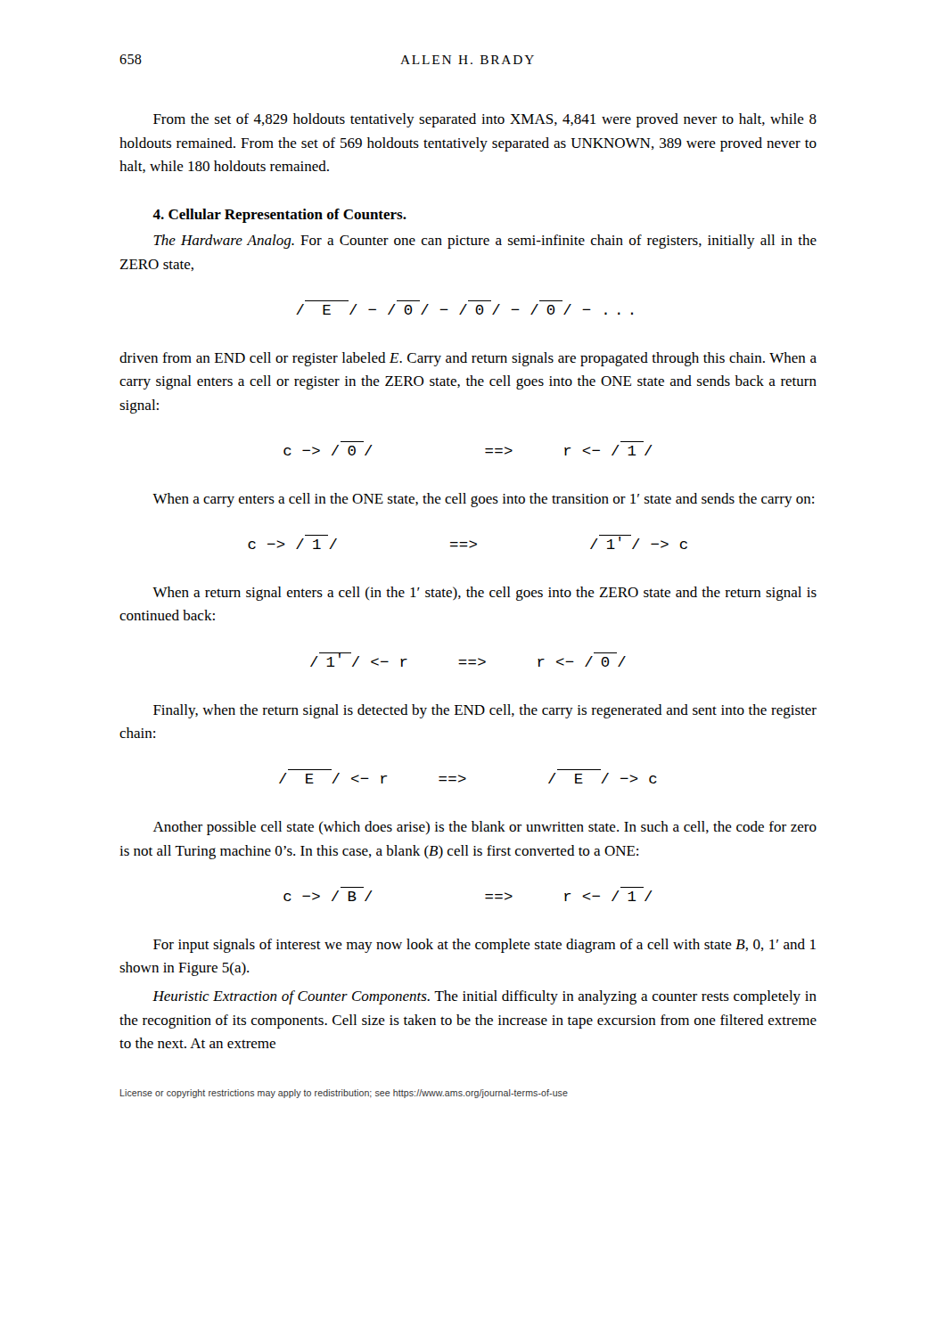658
Allen H. Brady
From the set of 4,829 holdouts tentatively separated into XMAS, 4,841 were proved never to halt, while 8 holdouts remained. From the set of 569 holdouts tentatively separated as UNKNOWN, 389 were proved never to halt, while 180 holdouts remained.
4. Cellular Representation of Counters.
The Hardware Analog. For a Counter one can picture a semi-infinite chain of registers, initially all in the ZERO state,
/E/ − /0/ − /0/ − /0/ − ...
driven from an END cell or register labeled E. Carry and return signals are propagated through this chain. When a carry signal enters a cell or register in the ZERO state, the cell goes into the ONE state and sends back a return signal:
c −> /0/ ==> r <− /1/
When a carry enters a cell in the ONE state, the cell goes into the transition or 1′ state and sends the carry on:
c −> /1/ ==> /1′/ −> c
When a return signal enters a cell (in the 1′ state), the cell goes into the ZERO state and the return signal is continued back:
/1′/ <− r ==> r <− /0/
Finally, when the return signal is detected by the END cell, the carry is regenerated and sent into the register chain:
/E/ <− r ==> /E/ −> c
Another possible cell state (which does arise) is the blank or unwritten state. In such a cell, the code for zero is not all Turing machine 0’s. In this case, a blank (B) cell is first converted to a ONE:
c −> /B/ ==> r <− /1/
For input signals of interest we may now look at the complete state diagram of a cell with state B, 0, 1′ and 1 shown in Figure 5(a).
Heuristic Extraction of Counter Components. The initial difficulty in analyzing a counter rests completely in the recognition of its components. Cell size is taken to be the increase in tape excursion from one filtered extreme to the next. At an extreme
License or copyright restrictions may apply to redistribution; see https://www.ams.org/journal-terms-of-use